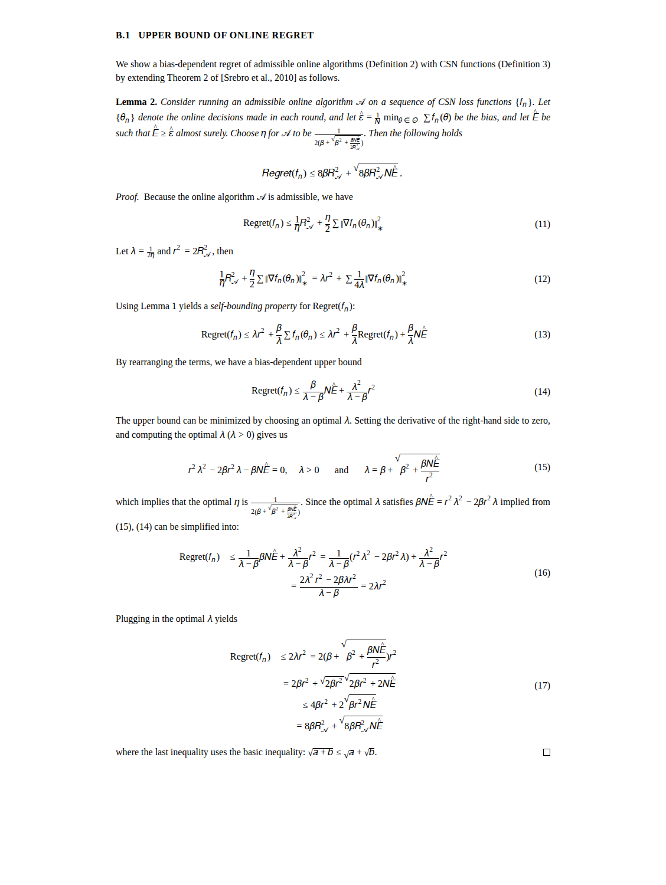B.1 UPPER BOUND OF ONLINE REGRET
We show a bias-dependent regret of admissible online algorithms (Definition 2) with CSN functions (Definition 3) by extending Theorem 2 of [Srebro et al., 2010] as follows.
Lemma 2. Consider running an admissible online algorithm 𝒜 on a sequence of CSN loss functions {fn}. Let {θn} denote the online decisions made in each round, and let ε^=1Nminθ∈Θ∑fn(θ) be the bias, and let E^ be such that E^≥ε^ almost surely. Choose η for 𝒜 to be 12(β+β2+βNE^2R𝒜2). Then the following holds
Regret(fn) ≤ 8βR𝒜2 + 8βR𝒜2NE^ .
Proof. Because the online algorithm 𝒜 is admissible, we have
Regret(fn) ≤ 1ηR𝒜2 + η2 ∑ ‖∇fn(θn)‖∗2
(11)
Let λ=12η and r2=2R𝒜2, then
1ηR𝒜2 + η2 ∑ ‖∇fn(θn)‖∗2 = λr2 + ∑ 14λ ‖∇fn(θn)‖∗2
(12)
Using Lemma 1 yields a self-bounding property for Regret(fn):
Regret(fn) ≤ λr2 + βλ ∑ fn(θn) ≤ λr2 + βλ Regret(fn) + βλ NE^
(13)
By rearranging the terms, we have a bias-dependent upper bound
Regret(fn) ≤ βλ−β NE^ + λ2λ−β r2
(14)
The upper bound can be minimized by choosing an optimal λ. Setting the derivative of the right-hand side to zero, and computing the optimal λ (λ>0) gives us
r2λ2 − 2βr2λ − βNE^ =0, λ>0 and λ=β+ β2+βNE^r2
(15)
which implies that the optimal η is 12(β+β2+βNE^2R𝒜2). Since the optimal λ satisfies βNE^=r2λ2−2βr2λ implied from (15), (14) can be simplified into:
Regret(fn) ≤ 1λ−β βNE^ + λ2λ−β r2 = 1λ−β (r2λ2−2βr2λ) + λ2λ−β r2 = 2λ2r2−2βλr2λ−β = 2λr2
(16)
Plugging in the optimal λ yields
Regret(fn) ≤2λr2 =2 ( β+β2+βNE^r2 ) r2 =2βr2 + 2βr2 2βr2+2NE^ ≤4βr2 +2 βr2NE^ =8βR𝒜2 + 8βR𝒜2NE^
(17)
where the last inequality uses the basic inequality: a+b≤a+b.